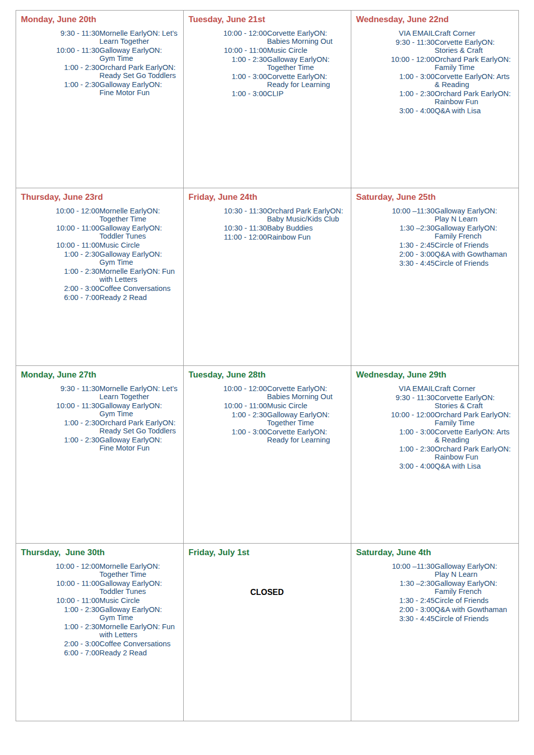| Monday, June 20th / 9:30 - 11:30 / Mornelle EarlyON: Let’s Learn Together / / 10:00 - 11:30 / Galloway EarlyON: Gym Time / / 1:00 - 2:30 / Orchard Park EarlyON: Ready Set Go Toddlers / / 1:00 - 2:30 / Galloway EarlyON: Fine Motor Fun / | Tuesday, June 21st / 10:00 - 12:00 / Corvette EarlyON: Babies Morning Out / / 10:00 - 11:00 / Music Circle / / 1:00 - 2:30 / Galloway EarlyON: Together Time / / 1:00 - 3:00 / Corvette EarlyON: Ready for Learning / / 1:00 - 3:00 / CLIP / | Wednesday, June 22nd / VIA EMAIL / Craft Corner / / 9:30 - 11:30 / Corvette EarlyON: Stories & Craft / / 10:00 - 12:00 / Orchard Park EarlyON: Family Time / / 1:00 - 3:00 / Corvette EarlyON: Arts & Reading / / 1:00 - 2:30 / Orchard Park EarlyON: Rainbow Fun / / 3:00 - 4:00 / Q&A with Lisa / |
| Thursday, June 23rd / 10:00 - 12:00 / Mornelle EarlyON: Together Time / / 10:00 - 11:00 / Galloway EarlyON: Toddler Tunes / / 10:00 - 11:00 / Music Circle / / 1:00 - 2:30 / Galloway EarlyON: Gym Time / / 1:00 - 2:30 / Mornelle EarlyON: Fun with Letters / / 2:00 - 3:00 / Coffee Conversations / / 6:00 - 7:00 / Ready 2 Read / | Friday, June 24th / 10:30 - 11:30 / Orchard Park EarlyON: Baby Music/Kids Club / / 10:30 - 11:30 / Baby Buddies / / 11:00 - 12:00 / Rainbow Fun / | Saturday, June 25th / 10:00 –11:30 / Galloway EarlyON: Play N Learn / / 1:30 –2:30 / Galloway EarlyON: Family French / / 1:30 - 2:45 / Circle of Friends / / 2:00 - 3:00 / Q&A with Gowthaman / / 3:30 - 4:45 / Circle of Friends / |
| Monday, June 27th / 9:30 - 11:30 / Mornelle EarlyON: Let’s Learn Together / / 10:00 - 11:30 / Galloway EarlyON: Gym Time / / 1:00 - 2:30 / Orchard Park EarlyON: Ready Set Go Toddlers / / 1:00 - 2:30 / Galloway EarlyON: Fine Motor Fun / | Tuesday, June 28th / 10:00 - 12:00 / Corvette EarlyON: Babies Morning Out / / 10:00 - 11:00 / Music Circle / / 1:00 - 2:30 / Galloway EarlyON: Together Time / / 1:00 - 3:00 / Corvette EarlyON: Ready for Learning / | Wednesday, June 29th / VIA EMAIL / Craft Corner / / 9:30 - 11:30 / Corvette EarlyON: Stories & Craft / / 10:00 - 12:00 / Orchard Park EarlyON: Family Time / / 1:00 - 3:00 / Corvette EarlyON: Arts & Reading / / 1:00 - 2:30 / Orchard Park EarlyON: Rainbow Fun / / 3:00 - 4:00 / Q&A with Lisa / |
| Thursday, June 30th / 10:00 - 12:00 / Mornelle EarlyON: Together Time / / 10:00 - 11:00 / Galloway EarlyON: Toddler Tunes / / 10:00 - 11:00 / Music Circle / / 1:00 - 2:30 / Galloway EarlyON: Gym Time / / 1:00 - 2:30 / Mornelle EarlyON: Fun with Letters / / 2:00 - 3:00 / Coffee Conversations / / 6:00 - 7:00 / Ready 2 Read / | Friday, July 1st CLOSED | Saturday, June 4th / 10:00 –11:30 / Galloway EarlyON: Play N Learn / / 1:30 –2:30 / Galloway EarlyON: Family French / / 1:30 - 2:45 / Circle of Friends / / 2:00 - 3:00 / Q&A with Gowthaman / / 3:30 - 4:45 / Circle of Friends / |